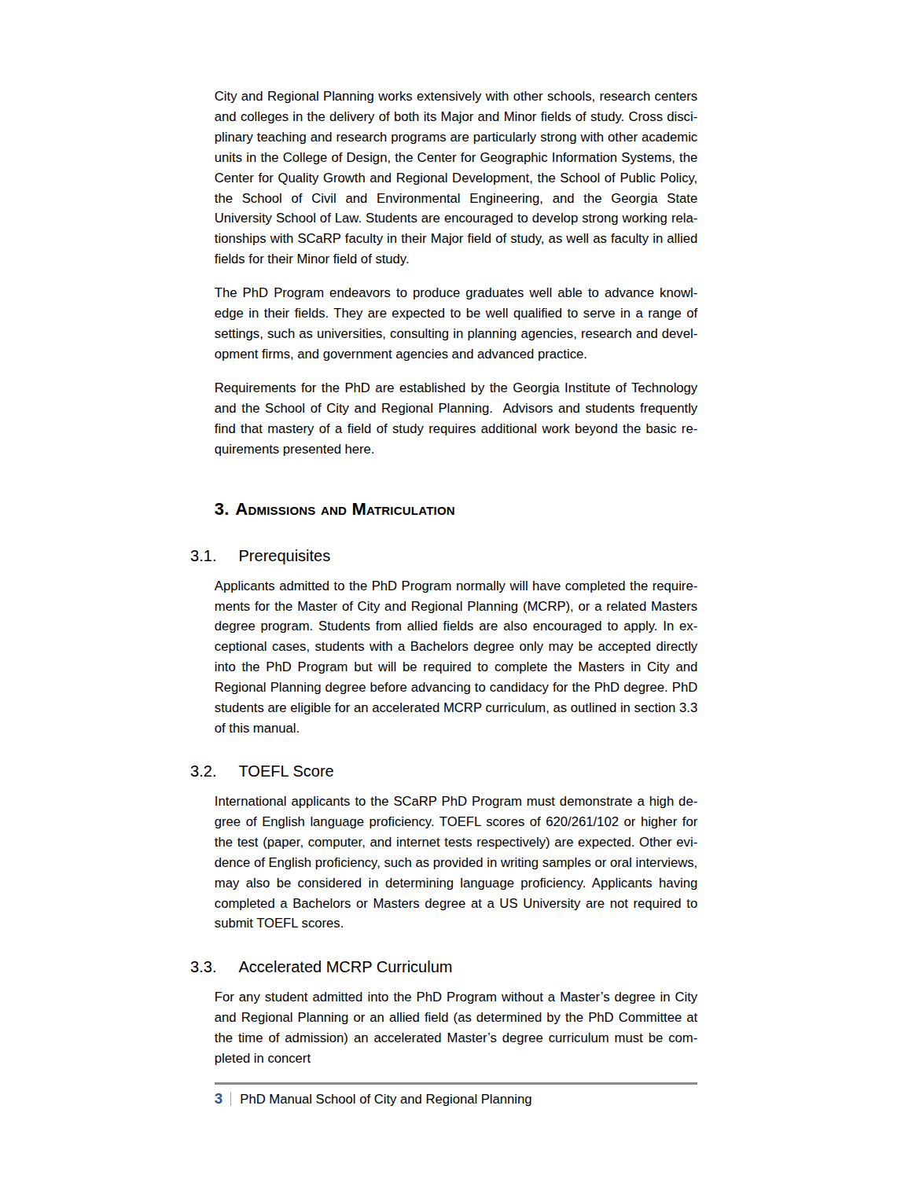City and Regional Planning works extensively with other schools, research centers and colleges in the delivery of both its Major and Minor fields of study. Cross disciplinary teaching and research programs are particularly strong with other academic units in the College of Design, the Center for Geographic Information Systems, the Center for Quality Growth and Regional Development, the School of Public Policy, the School of Civil and Environmental Engineering, and the Georgia State University School of Law. Students are encouraged to develop strong working relationships with SCaRP faculty in their Major field of study, as well as faculty in allied fields for their Minor field of study.
The PhD Program endeavors to produce graduates well able to advance knowledge in their fields. They are expected to be well qualified to serve in a range of settings, such as universities, consulting in planning agencies, research and development firms, and government agencies and advanced practice.
Requirements for the PhD are established by the Georgia Institute of Technology and the School of City and Regional Planning. Advisors and students frequently find that mastery of a field of study requires additional work beyond the basic requirements presented here.
3. ADMISSIONS AND MATRICULATION
3.1. Prerequisites
Applicants admitted to the PhD Program normally will have completed the requirements for the Master of City and Regional Planning (MCRP), or a related Masters degree program. Students from allied fields are also encouraged to apply. In exceptional cases, students with a Bachelors degree only may be accepted directly into the PhD Program but will be required to complete the Masters in City and Regional Planning degree before advancing to candidacy for the PhD degree. PhD students are eligible for an accelerated MCRP curriculum, as outlined in section 3.3 of this manual.
3.2. TOEFL Score
International applicants to the SCaRP PhD Program must demonstrate a high degree of English language proficiency. TOEFL scores of 620/261/102 or higher for the test (paper, computer, and internet tests respectively) are expected. Other evidence of English proficiency, such as provided in writing samples or oral interviews, may also be considered in determining language proficiency. Applicants having completed a Bachelors or Masters degree at a US University are not required to submit TOEFL scores.
3.3. Accelerated MCRP Curriculum
For any student admitted into the PhD Program without a Master’s degree in City and Regional Planning or an allied field (as determined by the PhD Committee at the time of admission) an accelerated Master’s degree curriculum must be completed in concert
3 PhD Manual School of City and Regional Planning